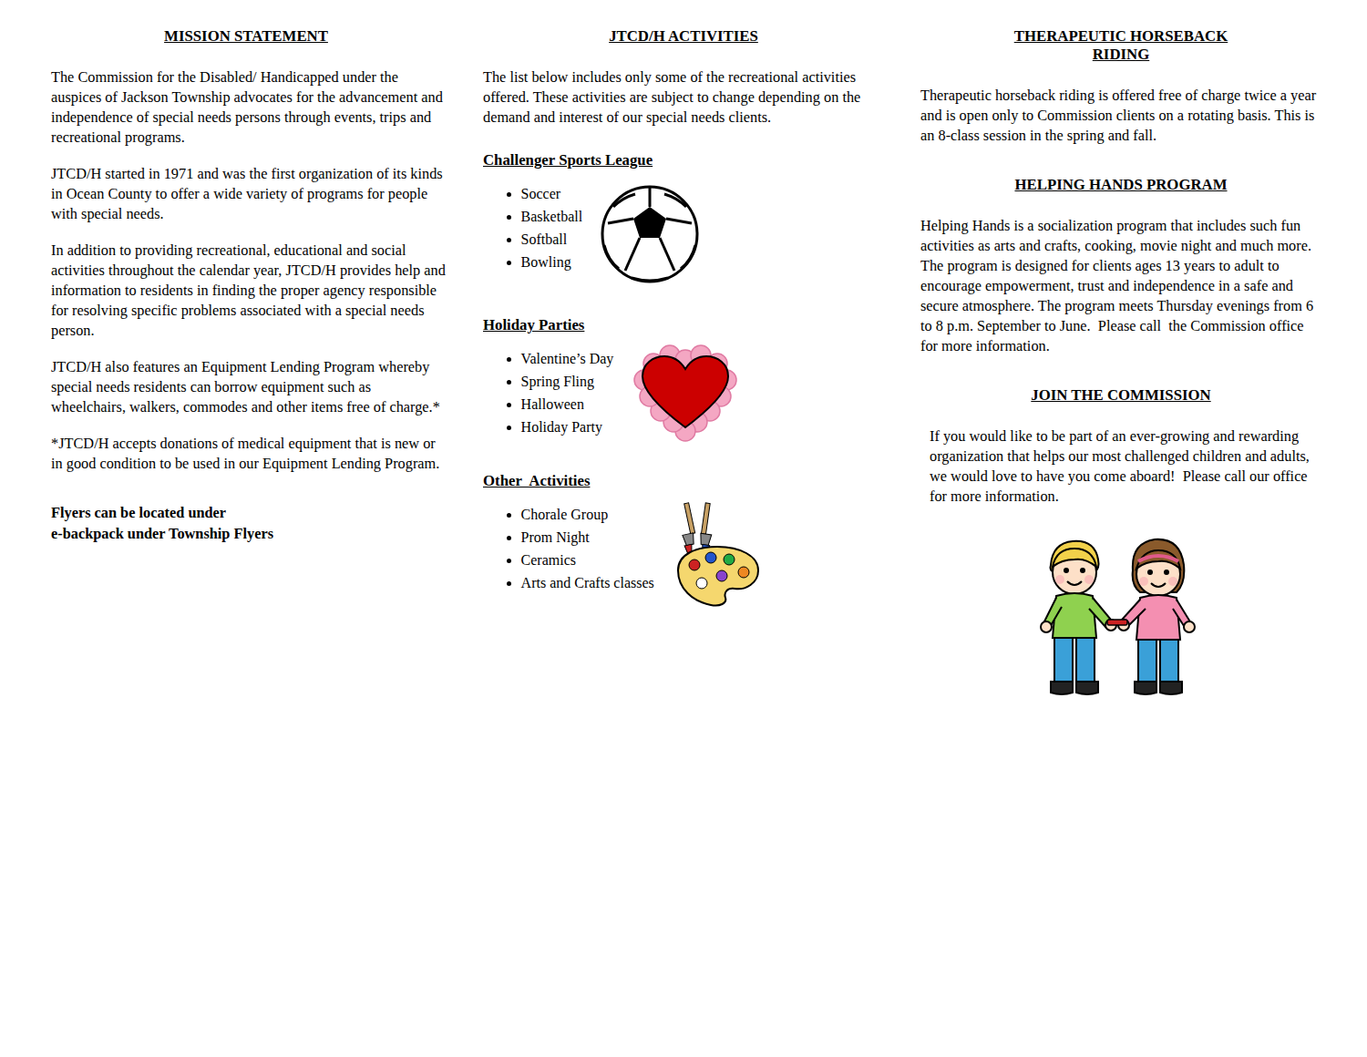MISSION STATEMENT
The Commission for the Disabled/ Handicapped under the auspices of Jackson Township advocates for the advancement and independence of special needs persons through events, trips and recreational programs.
JTCD/H started in 1971 and was the first organization of its kinds in Ocean County to offer a wide variety of programs for people with special needs.
In addition to providing recreational, educational and social activities throughout the calendar year, JTCD/H provides help and information to residents in finding the proper agency responsible for resolving specific problems associated with a special needs person.
JTCD/H also features an Equipment Lending Program whereby special needs residents can borrow equipment such as wheelchairs, walkers, commodes and other items free of charge.*
*JTCD/H accepts donations of medical equipment that is new or in good condition to be used in our Equipment Lending Program.
Flyers can be located under
e-backpack under Township Flyers
JTCD/H ACTIVITIES
The list below includes only some of the recreational activities offered. These activities are subject to change depending on the demand and interest of our special needs clients.
Challenger Sports League
Soccer
Basketball
Softball
Bowling
Holiday Parties
Valentine’s Day
Spring Fling
Halloween
Holiday Party
Other Activities
Chorale Group
Prom Night
Ceramics
Arts and Crafts classes
THERAPEUTIC HORSEBACK
RIDING
Therapeutic horseback riding is offered free of charge twice a year and is open only to Commission clients on a rotating basis. This is an 8-class session in the spring and fall.
HELPING HANDS PROGRAM
Helping Hands is a socialization program that includes such fun activities as arts and crafts, cooking, movie night and much more. The program is designed for clients ages 13 years to adult to encourage empowerment, trust and independence in a safe and secure atmosphere. The program meets Thursday evenings from 6 to 8 p.m. September to June. Please call the Commission office for more information.
JOIN THE COMMISSION
If you would like to be part of an ever-growing and rewarding organization that helps our most challenged children and adults, we would love to have you come aboard! Please call our office for more information.